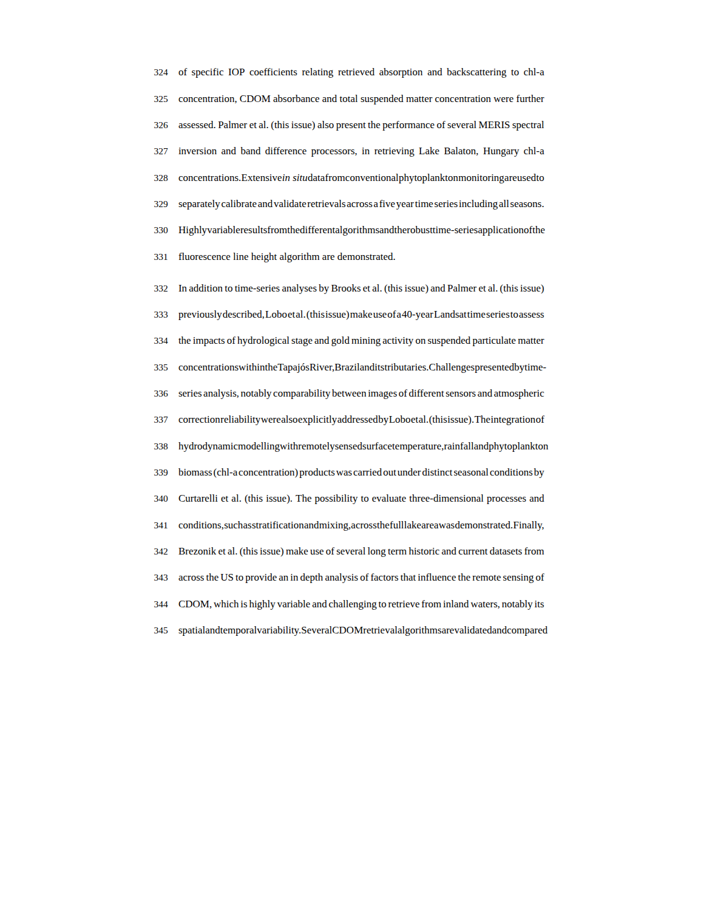324
of specific IOP coefficients relating retrieved absorption and backscattering to chl-a
325
concentration, CDOM absorbance and total suspended matter concentration were further
326
assessed. Palmer et al.(this issue) also present the performance of several MERIS spectral
327
inversion and band difference processors, in retrieving Lake Balaton, Hungary chl-a
328
concentrations. Extensive in situ data from conventional phytoplankton monitoring are used to
329
separately calibrate and validate retrievals across afive year time series including all seasons.
330
Highly variable results from the different algorithms and the robust time-series application of the
331
fluorescence line height algorithm are demonstrated.
332
In addition to time-series analyses by Brooks et al.(this issue) and Palmer et al.(this issue)
333
previously described, Lobo et al.(this issue) make use of a 40-year Landsat time series to assess
334
the impacts of hydrological stage and gold mining activity on suspended particulate matter
335
concentrations within the Tapajós River, Brazil and its tributaries. Challenges presented by time-
336
series analysis, notably comparability between images of different sensors and atmospheric
337
correction reliability were also explicitly addressed by Lobo et al.(this issue). The integration of
338
hydrodynamic modelling with remotely sensed surface temperature, rainfall and phytoplankton
339
biomass(chl-a concentration) products was carried out under distinct seasonal conditions by
340
Curtarelli et al.(this issue). The possibility to evaluate three-dimensional processes and
341
conditions, such as stratification and mixing, across the full lake area was demonstrated. Finally,
342
Brezonik et al.(this issue) make use of several long term historic and current datasets from
343
across the US to provide an in depth analysis of factors that influence the remote sensing of
344
CDOM, which is highly variable and challenging to retrieve from inland waters, notably its
345
spatial and temporal variability. Several CDOM retrieval algorithms are validated and compared